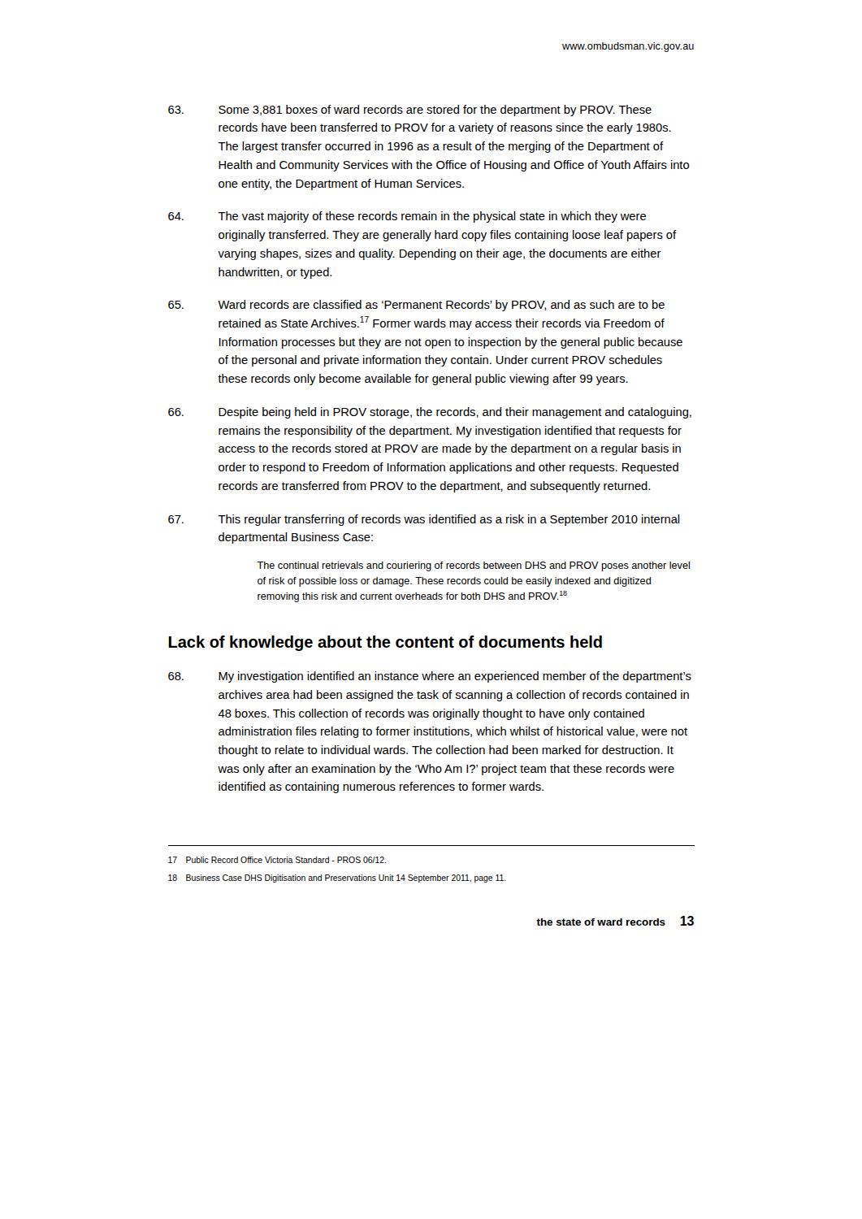www.ombudsman.vic.gov.au
63. Some 3,881 boxes of ward records are stored for the department by PROV. These records have been transferred to PROV for a variety of reasons since the early 1980s. The largest transfer occurred in 1996 as a result of the merging of the Department of Health and Community Services with the Office of Housing and Office of Youth Affairs into one entity, the Department of Human Services.
64. The vast majority of these records remain in the physical state in which they were originally transferred. They are generally hard copy files containing loose leaf papers of varying shapes, sizes and quality. Depending on their age, the documents are either handwritten, or typed.
65. Ward records are classified as ‘Permanent Records’ by PROV, and as such are to be retained as State Archives.17 Former wards may access their records via Freedom of Information processes but they are not open to inspection by the general public because of the personal and private information they contain. Under current PROV schedules these records only become available for general public viewing after 99 years.
66. Despite being held in PROV storage, the records, and their management and cataloguing, remains the responsibility of the department. My investigation identified that requests for access to the records stored at PROV are made by the department on a regular basis in order to respond to Freedom of Information applications and other requests. Requested records are transferred from PROV to the department, and subsequently returned.
67. This regular transferring of records was identified as a risk in a September 2010 internal departmental Business Case:
The continual retrievals and couriering of records between DHS and PROV poses another level of risk of possible loss or damage. These records could be easily indexed and digitized removing this risk and current overheads for both DHS and PROV.18
Lack of knowledge about the content of documents held
68. My investigation identified an instance where an experienced member of the department’s archives area had been assigned the task of scanning a collection of records contained in 48 boxes. This collection of records was originally thought to have only contained administration files relating to former institutions, which whilst of historical value, were not thought to relate to individual wards. The collection had been marked for destruction. It was only after an examination by the ‘Who Am I?’ project team that these records were identified as containing numerous references to former wards.
17 Public Record Office Victoria Standard - PROS 06/12.
18 Business Case DHS Digitisation and Preservations Unit 14 September 2011, page 11.
the state of ward records 13